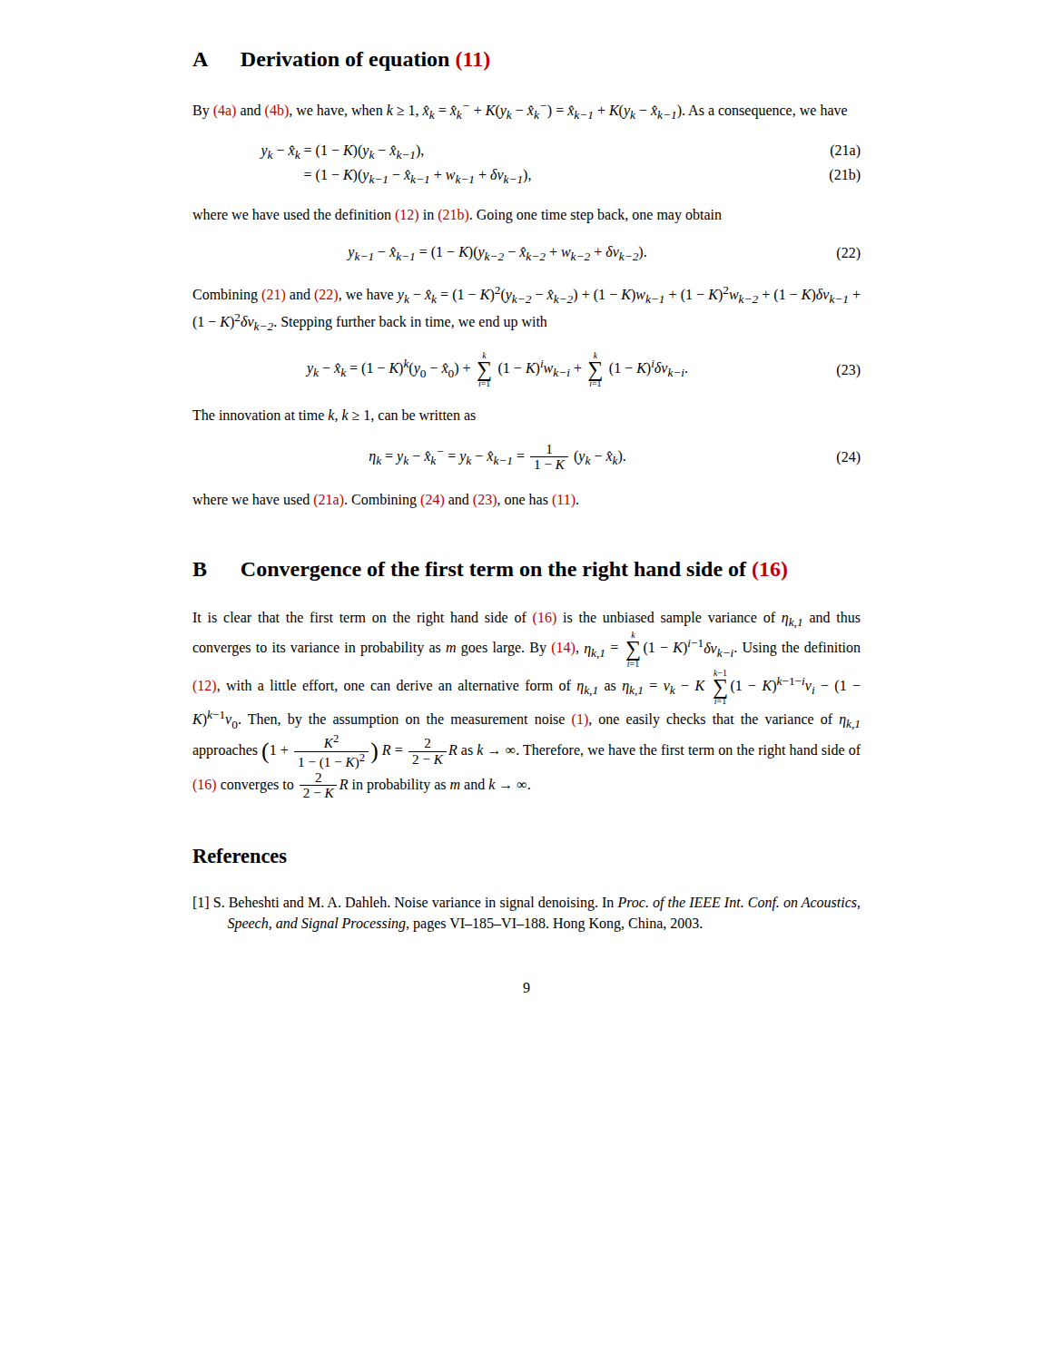ADerivation of equation (11)
By (4a) and (4b), we have, when k ≥ 1, x̂k = x̂k− + K(yk − x̂k−) = x̂k−1 + K(yk − x̂k−1). As a consequence, we have
yk − x̂k =
(1 − K)(yk − x̂k−1),
(21a)
=
(1 − K)(yk−1 − x̂k−1 + wk−1 + δvk−1),
(21b)
where we have used the definition (12) in (21b). Going one time step back, one may obtain
yk−1 − x̂k−1 = (1 − K)(yk−2 − x̂k−2 + wk−2 + δvk−2).
(22)
Combining (21) and (22), we have yk − x̂k = (1 − K)2(yk−2 − x̂k−2) + (1 − K)wk−1 + (1 − K)2wk−2 + (1 − K)δvk−1 + (1 − K)2δvk−2. Stepping further back in time, we end up with
yk − x̂k = (1 − K)k(y0 − x̂0) + k∑i=1 (1 − K)iwk−i + k∑i=1 (1 − K)iδvk−i.
(23)
The innovation at time k, k ≥ 1, can be written as
ηk = yk − x̂k− = yk − x̂k−1 = 11 − K (yk − x̂k).
(24)
where we have used (21a). Combining (24) and (23), one has (11).
BConvergence of the first term on the right hand side of (16)
It is clear that the first term on the right hand side of (16) is the unbiased sample variance of ηk,1 and thus converges to its variance in probability as m goes large. By (14), ηk,1 = k∑i=1(1 − K)i−1δvk−i. Using the definition (12), with a little effort, one can derive an alternative form of ηk,1 as ηk,1 = vk − K k−1∑i=1(1 − K)k−1−ivi − (1 − K)k−1v0. Then, by the assumption on the measurement noise (1), one easily checks that the variance of ηk,1 approaches (1 + K21 − (1 − K)2) R = 22 − K R as k → ∞. Therefore, we have the first term on the right hand side of (16) converges to 22 − K R in probability as m and k → ∞.
References
[1] S. Beheshti and M. A. Dahleh. Noise variance in signal denoising. In Proc. of the IEEE Int. Conf. on Acoustics, Speech, and Signal Processing, pages VI–185–VI–188. Hong Kong, China, 2003.
9